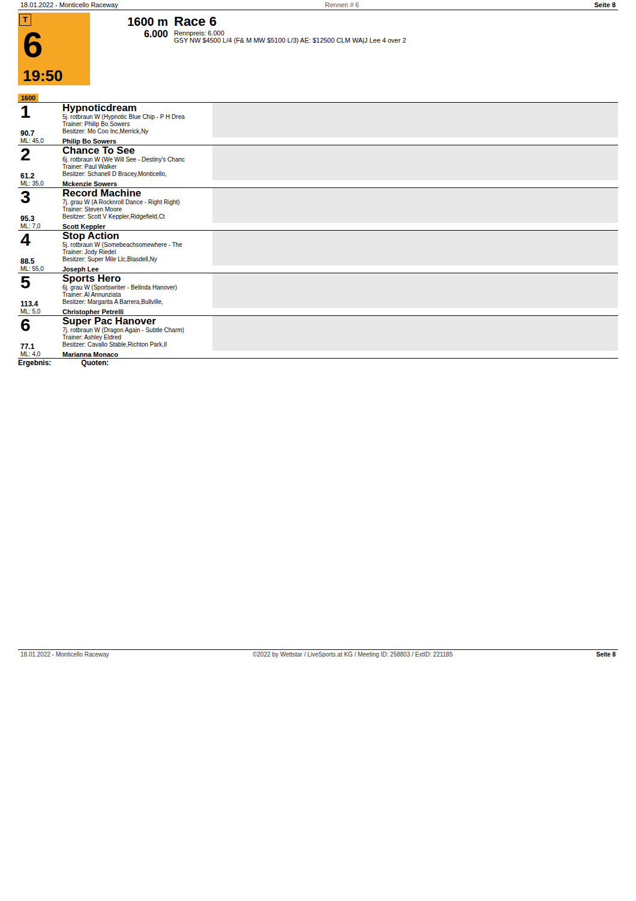18.01.2022 - Monticello Raceway
Rennen # 6
Seite 8
T
6
19:50
1600 m
6.000
Race 6
Rennpreis: 6.000
GSY NW $4500 L/4 (F& M MW $5100 L/3) AE: $12500 CLM WA|J Lee 4 over 2
1600
| 1 90.7 | Hypnoticdream 5j. rotbraun W (Hypnotic Blue Chip - P H Drea Trainer: Philip Bo Sowers Besitzer: Mo Coo Inc,Merrick,Ny | |
| ML: 45,0 | Philip Bo Sowers | |
| 2 61.2 | Chance To See 6j. rotbraun W (We Will See - Destiny's Chanc Trainer: Paul Walker Besitzer: Schanell D Bracey,Monticello, | |
| ML: 35,0 | Mckenzie Sowers | |
| 3 95.3 | Record Machine 7j. grau W (A Rocknroll Dance - Right Right) Trainer: Steven Moore Besitzer: Scott V Keppler,Ridgefield,Ct | |
| ML: 7,0 | Scott Keppler | |
| 4 88.5 | Stop Action 5j. rotbraun W (Somebeachsomewhere - The Trainer: Jody Riedel Besitzer: Super Mile Llc,Blasdell,Ny | |
| ML: 55,0 | Joseph Lee | |
| 5 113.4 | Sports Hero 6j. grau W (Sportswriter - Belinda Hanover) Trainer: Al Annunziata Besitzer: Margarita A Barrera,Bullville, | |
| ML: 5,0 | Christopher Petrelli | |
| 6 77.1 | Super Pac Hanover 7j. rotbraun W (Dragon Again - Subtle Charm) Trainer: Ashley Eldred Besitzer: Cavallo Stable,Richton Park,Il | |
| ML: 4,0 | Marianna Monaco | |
| Ergebnis: Quoten: | |
18.01.2022 - Monticello Raceway
©2022 by Wettstar / LiveSports.at KG / Meeting ID: 258803 / ExtID: 221185
Seite 8